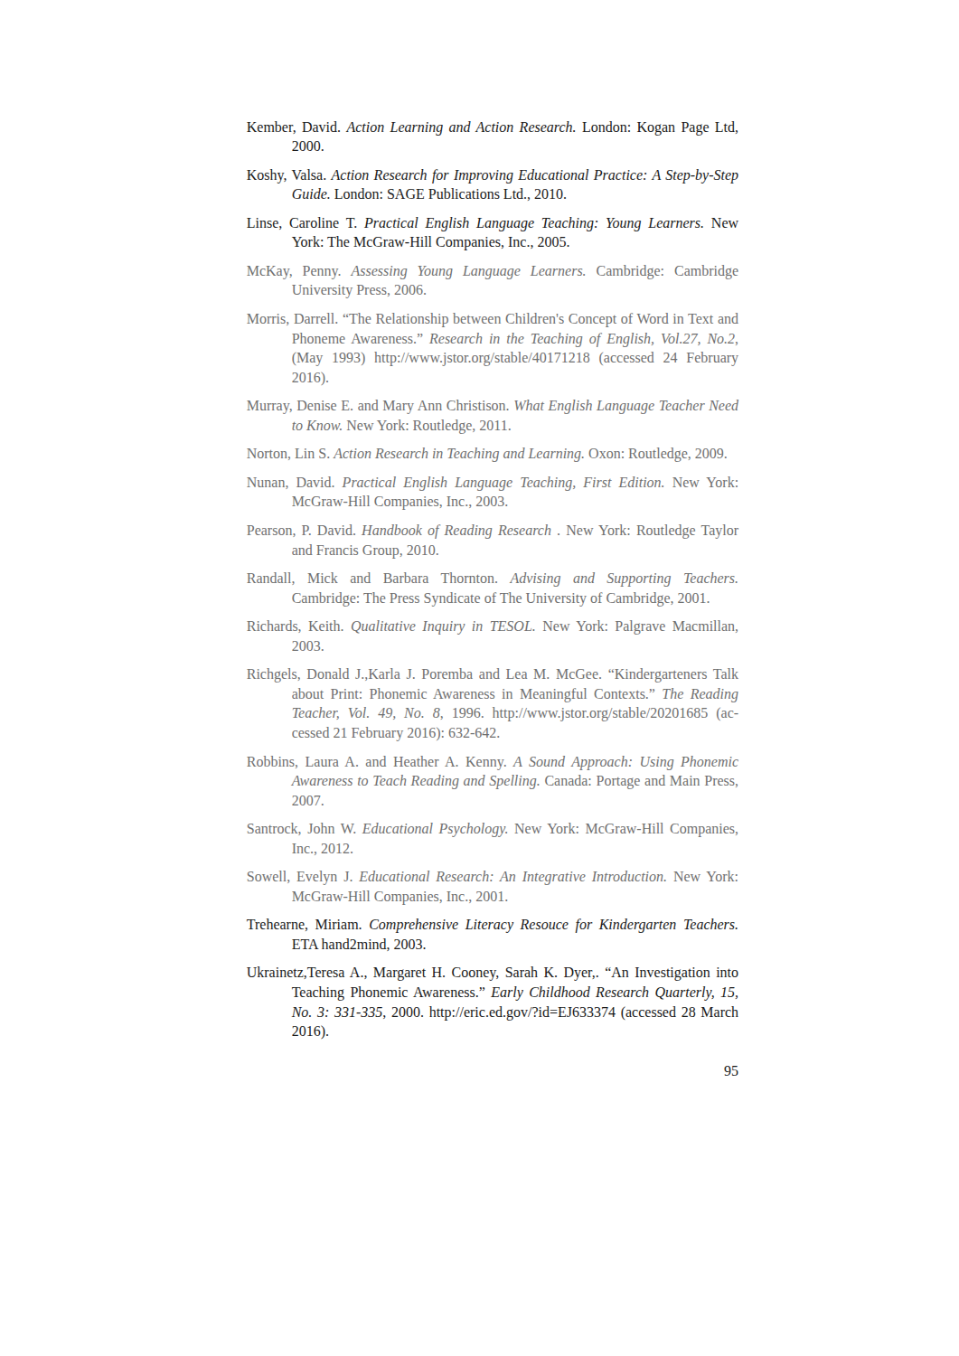Kember, David. Action Learning and Action Research. London: Kogan Page Ltd, 2000.
Koshy, Valsa. Action Research for Improving Educational Practice: A Step-by-Step Guide. London: SAGE Publications Ltd., 2010.
Linse, Caroline T. Practical English Language Teaching: Young Learners. New York: The McGraw-Hill Companies, Inc., 2005.
McKay, Penny. Assessing Young Language Learners. Cambridge: Cambridge University Press, 2006.
Morris, Darrell. “The Relationship between Children's Concept of Word in Text and Phoneme Awareness.” Research in the Teaching of English, Vol.27, No.2, (May 1993) http://www.jstor.org/stable/40171218 (accessed 24 February 2016).
Murray, Denise E. and Mary Ann Christison. What English Language Teacher Need to Know. New York: Routledge, 2011.
Norton, Lin S. Action Research in Teaching and Learning. Oxon: Routledge, 2009.
Nunan, David. Practical English Language Teaching, First Edition. New York: McGraw-Hill Companies, Inc., 2003.
Pearson, P. David. Handbook of Reading Research . New York: Routledge Taylor and Francis Group, 2010.
Randall, Mick and Barbara Thornton. Advising and Supporting Teachers. Cambridge: The Press Syndicate of The University of Cambridge, 2001.
Richards, Keith. Qualitative Inquiry in TESOL. New York: Palgrave Macmillan, 2003.
Richgels, Donald J.,Karla J. Poremba and Lea M. McGee. “Kindergarteners Talk about Print: Phonemic Awareness in Meaningful Contexts.” The Reading Teacher, Vol. 49, No. 8, 1996. http://www.jstor.org/stable/20201685 (accessed 21 February 2016): 632-642.
Robbins, Laura A. and Heather A. Kenny. A Sound Approach: Using Phonemic Awareness to Teach Reading and Spelling. Canada: Portage and Main Press, 2007.
Santrock, John W. Educational Psychology. New York: McGraw-Hill Companies, Inc., 2012.
Sowell, Evelyn J. Educational Research: An Integrative Introduction. New York: McGraw-Hill Companies, Inc., 2001.
Trehearne, Miriam. Comprehensive Literacy Resouce for Kindergarten Teachers. ETA hand2mind, 2003.
Ukrainetz,Teresa A., Margaret H. Cooney, Sarah K. Dyer,. “An Investigation into Teaching Phonemic Awareness.” Early Childhood Research Quarterly, 15, No. 3: 331-335, 2000. http://eric.ed.gov/?id=EJ633374 (accessed 28 March 2016).
95